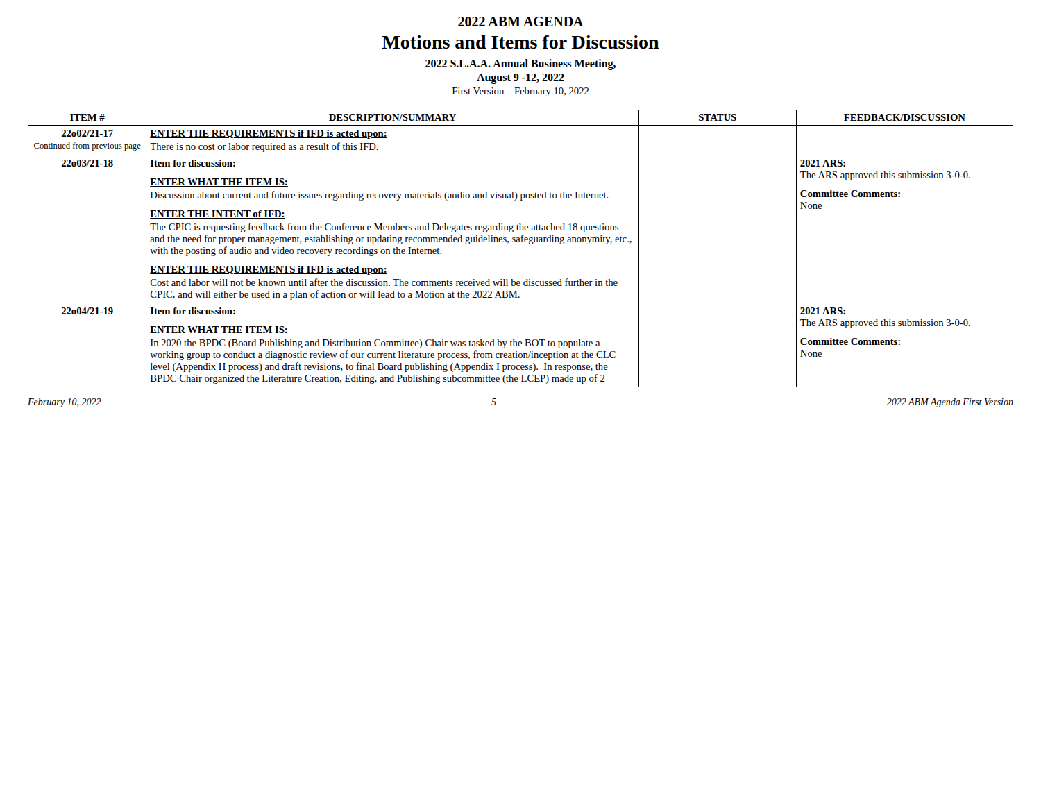2022 ABM AGENDA
Motions and Items for Discussion
2022 S.L.A.A. Annual Business Meeting,
August 9 -12, 2022
First Version – February 10, 2022
| ITEM # | DESCRIPTION/SUMMARY | STATUS | FEEDBACK/DISCUSSION |
| --- | --- | --- | --- |
| 22o02/21-17 Continued from previous page | ENTER THE REQUIREMENTS if IFD is acted upon: There is no cost or labor required as a result of this IFD. | | |
| 22o03/21-18 | Item for discussion: ENTER WHAT THE ITEM IS: Discussion about current and future issues regarding recovery materials (audio and visual) posted to the Internet. ENTER THE INTENT of IFD: The CPIC is requesting feedback from the Conference Members and Delegates regarding the attached 18 questions and the need for proper management, establishing or updating recommended guidelines, safeguarding anonymity, etc., with the posting of audio and video recovery recordings on the Internet. ENTER THE REQUIREMENTS if IFD is acted upon: Cost and labor will not be known until after the discussion. The comments received will be discussed further in the CPIC, and will either be used in a plan of action or will lead to a Motion at the 2022 ABM. | | 2021 ARS: The ARS approved this submission 3-0-0. Committee Comments: None |
| 22o04/21-19 | Item for discussion: ENTER WHAT THE ITEM IS: In 2020 the BPDC (Board Publishing and Distribution Committee) Chair was tasked by the BOT to populate a working group to conduct a diagnostic review of our current literature process, from creation/inception at the CLC level (Appendix H process) and draft revisions, to final Board publishing (Appendix I process). In response, the BPDC Chair organized the Literature Creation, Editing, and Publishing subcommittee (the LCEP) made up of 2 | | 2021 ARS: The ARS approved this submission 3-0-0. Committee Comments: None |
February 10, 2022
5
2022 ABM Agenda First Version